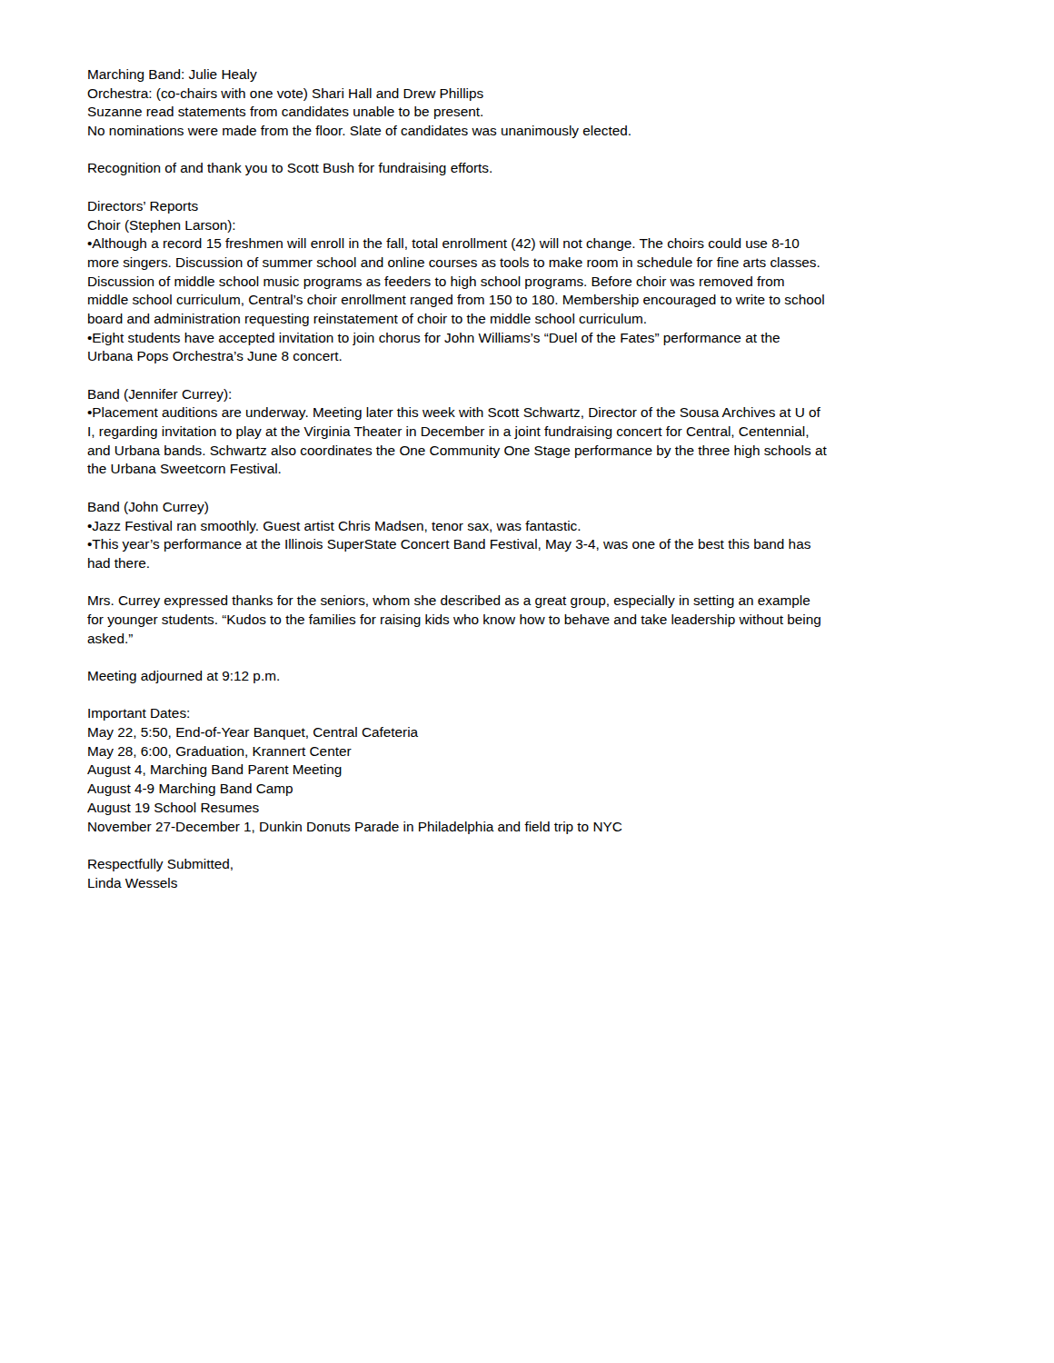Marching Band: Julie Healy
Orchestra: (co-chairs with one vote) Shari Hall and Drew Phillips
Suzanne read statements from candidates unable to be present.
No nominations were made from the floor. Slate of candidates was unanimously elected.
Recognition of and thank you to Scott Bush for fundraising efforts.
Directors’ Reports
Choir (Stephen Larson):
•Although a record 15 freshmen will enroll in the fall, total enrollment (42) will not change. The choirs could use 8-10 more singers. Discussion of summer school and online courses as tools to make room in schedule for fine arts classes. Discussion of middle school music programs as feeders to high school programs. Before choir was removed from middle school curriculum, Central’s choir enrollment ranged from 150 to 180. Membership encouraged to write to school board and administration requesting reinstatement of choir to the middle school curriculum.
•Eight students have accepted invitation to join chorus for John Williams’s “Duel of the Fates” performance at the Urbana Pops Orchestra’s June 8 concert.
Band (Jennifer Currey):
•Placement auditions are underway. Meeting later this week with Scott Schwartz, Director of the Sousa Archives at U of I, regarding invitation to play at the Virginia Theater in December in a joint fundraising concert for Central, Centennial, and Urbana bands. Schwartz also coordinates the One Community One Stage performance by the three high schools at the Urbana Sweetcorn Festival.
Band (John Currey)
•Jazz Festival ran smoothly. Guest artist Chris Madsen, tenor sax, was fantastic.
•This year’s performance at the Illinois SuperState Concert Band Festival, May 3-4, was one of the best this band has had there.
Mrs. Currey expressed thanks for the seniors, whom she described as a great group, especially in setting an example for younger students. “Kudos to the families for raising kids who know how to behave and take leadership without being asked.”
Meeting adjourned at 9:12 p.m.
Important Dates:
May 22, 5:50, End-of-Year Banquet, Central Cafeteria
May 28, 6:00, Graduation, Krannert Center
August 4, Marching Band Parent Meeting
August 4-9 Marching Band Camp
August 19 School Resumes
November 27-December 1, Dunkin Donuts Parade in Philadelphia and field trip to NYC
Respectfully Submitted,
Linda Wessels